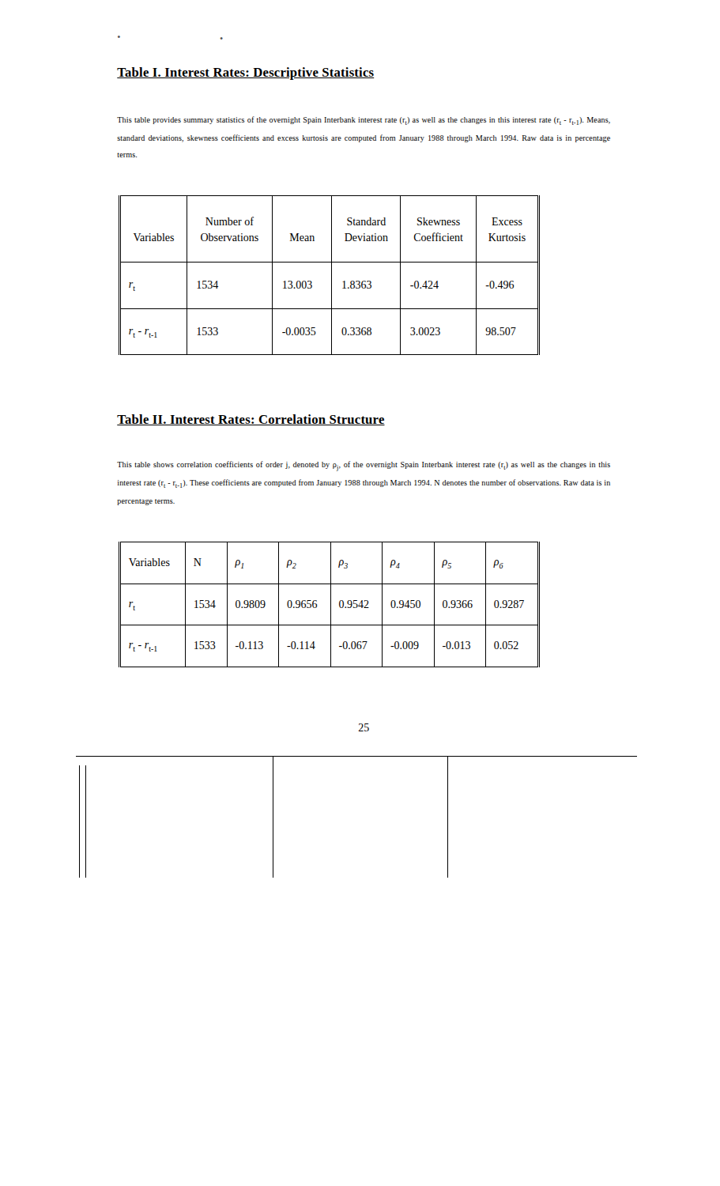• •
Table I. Interest Rates: Descriptive Statistics
This table provides summary statistics of the overnight Spain Interbank interest rate (rt) as well as the changes in this interest rate (rt - rt-1). Means, standard deviations, skewness coefficients and excess kurtosis are computed from January 1988 through March 1994. Raw data is in percentage terms.
| | Number of | | Standard | Skewness | Excess |
| --- | --- | --- | --- | --- | --- |
| Variables | Observations | Mean | Deviation | Coefficient | Kurtosis |
| r t | 1534 | 13.003 | 1.8363 | -0.424 | -0.496 |
| r t - r t-1 | 1533 | -0.0035 | 0.3368 | 3.0023 | 98.507 |
Table II. Interest Rates: Correlation Structure
This table shows correlation coefficients of order j, denoted by ρj, of the overnight Spain Interbank interest rate (rt) as well as the changes in this interest rate (rt - rt-1). These coefficients are computed from January 1988 through March 1994. N denotes the number of observations. Raw data is in percentage terms.
| Variables | N | ρ 1 | ρ 2 | ρ 3 | ρ 4 | ρ 5 | ρ 6 |
| --- | --- | --- | --- | --- | --- | --- | --- |
| r t | 1534 | 0.9809 | 0.9656 | 0.9542 | 0.9450 | 0.9366 | 0.9287 |
| r t - r t-1 | 1533 | -0.113 | -0.114 | -0.067 | -0.009 | -0.013 | 0.052 |
25